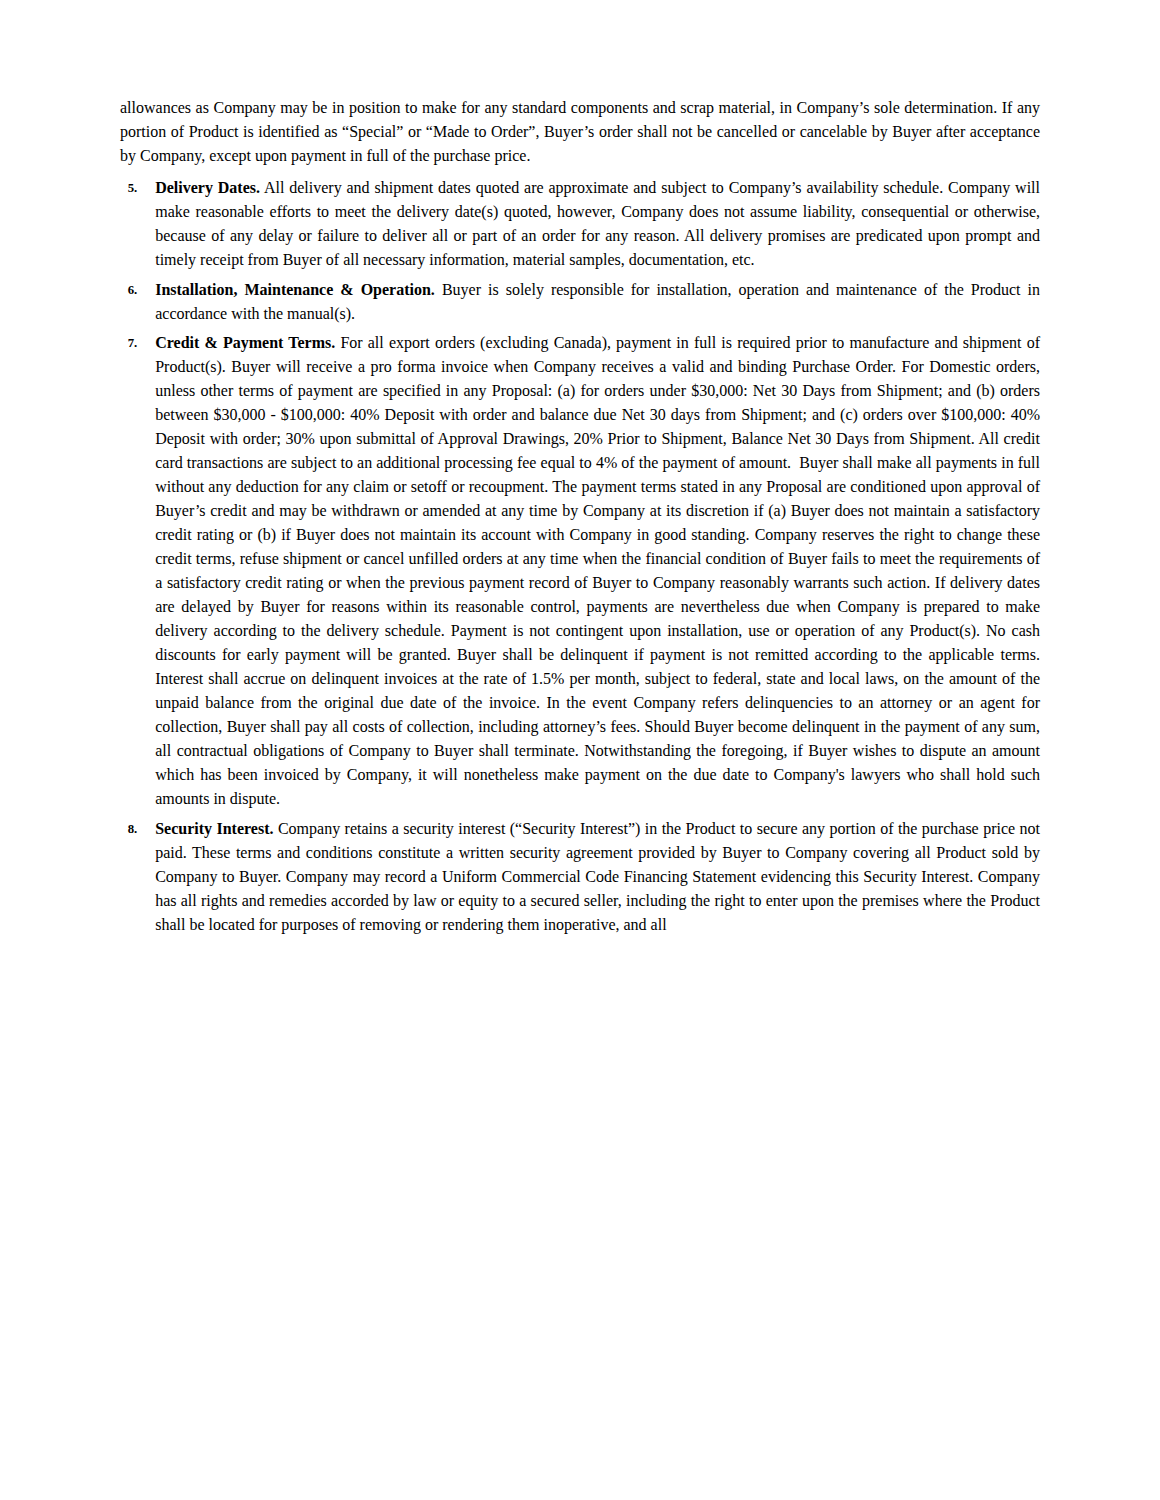allowances as Company may be in position to make for any standard components and scrap material, in Company’s sole determination. If any portion of Product is identified as “Special” or “Made to Order”, Buyer’s order shall not be cancelled or cancelable by Buyer after acceptance by Company, except upon payment in full of the purchase price.
Delivery Dates. All delivery and shipment dates quoted are approximate and subject to Company’s availability schedule. Company will make reasonable efforts to meet the delivery date(s) quoted, however, Company does not assume liability, consequential or otherwise, because of any delay or failure to deliver all or part of an order for any reason. All delivery promises are predicated upon prompt and timely receipt from Buyer of all necessary information, material samples, documentation, etc.
Installation, Maintenance & Operation. Buyer is solely responsible for installation, operation and maintenance of the Product in accordance with the manual(s).
Credit & Payment Terms. For all export orders (excluding Canada), payment in full is required prior to manufacture and shipment of Product(s). Buyer will receive a pro forma invoice when Company receives a valid and binding Purchase Order. For Domestic orders, unless other terms of payment are specified in any Proposal: (a) for orders under $30,000: Net 30 Days from Shipment; and (b) orders between $30,000 - $100,000: 40% Deposit with order and balance due Net 30 days from Shipment; and (c) orders over $100,000: 40% Deposit with order; 30% upon submittal of Approval Drawings, 20% Prior to Shipment, Balance Net 30 Days from Shipment. All credit card transactions are subject to an additional processing fee equal to 4% of the payment of amount. Buyer shall make all payments in full without any deduction for any claim or setoff or recoupment. The payment terms stated in any Proposal are conditioned upon approval of Buyer’s credit and may be withdrawn or amended at any time by Company at its discretion if (a) Buyer does not maintain a satisfactory credit rating or (b) if Buyer does not maintain its account with Company in good standing. Company reserves the right to change these credit terms, refuse shipment or cancel unfilled orders at any time when the financial condition of Buyer fails to meet the requirements of a satisfactory credit rating or when the previous payment record of Buyer to Company reasonably warrants such action. If delivery dates are delayed by Buyer for reasons within its reasonable control, payments are nevertheless due when Company is prepared to make delivery according to the delivery schedule. Payment is not contingent upon installation, use or operation of any Product(s). No cash discounts for early payment will be granted. Buyer shall be delinquent if payment is not remitted according to the applicable terms. Interest shall accrue on delinquent invoices at the rate of 1.5% per month, subject to federal, state and local laws, on the amount of the unpaid balance from the original due date of the invoice. In the event Company refers delinquencies to an attorney or an agent for collection, Buyer shall pay all costs of collection, including attorney’s fees. Should Buyer become delinquent in the payment of any sum, all contractual obligations of Company to Buyer shall terminate. Notwithstanding the foregoing, if Buyer wishes to dispute an amount which has been invoiced by Company, it will nonetheless make payment on the due date to Company's lawyers who shall hold such amounts in dispute.
Security Interest. Company retains a security interest (“Security Interest”) in the Product to secure any portion of the purchase price not paid. These terms and conditions constitute a written security agreement provided by Buyer to Company covering all Product sold by Company to Buyer. Company may record a Uniform Commercial Code Financing Statement evidencing this Security Interest. Company has all rights and remedies accorded by law or equity to a secured seller, including the right to enter upon the premises where the Product shall be located for purposes of removing or rendering them inoperative, and all